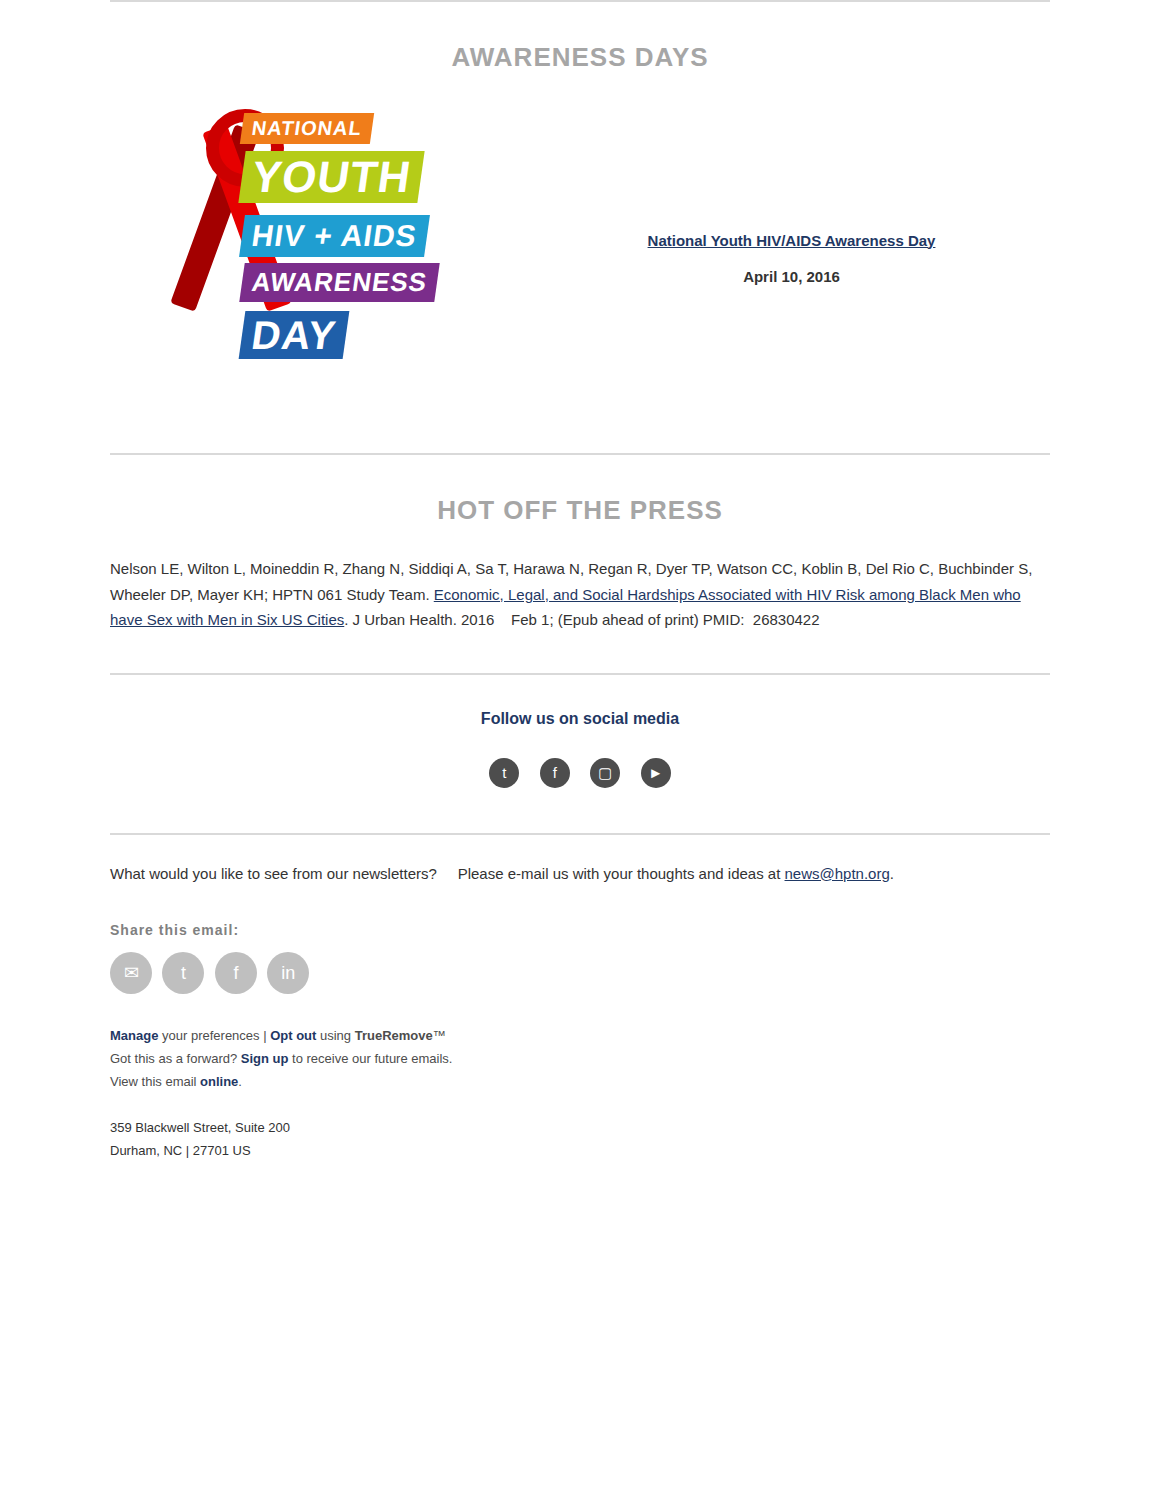AWARENESS DAYS
NATIONAL
YOUTH
HIV + AIDS
AWARENESS
DAY
National Youth HIV/AIDS Awareness Day
April 10, 2016
HOT OFF THE PRESS
Nelson LE, Wilton L, Moineddin R, Zhang N, Siddiqi A, Sa T, Harawa N, Regan R, Dyer TP, Watson CC, Koblin B, Del Rio C, Buchbinder S, Wheeler DP, Mayer KH; HPTN 061 Study Team. Economic, Legal, and Social Hardships Associated with HIV Risk among Black Men who have Sex with Men in Six US Cities. J Urban Health. 2016 Feb 1; (Epub ahead of print) PMID: 26830422
Follow us on social media
t f ▢ ►
What would you like to see from our newsletters? Please e-mail us with your thoughts and ideas at news@hptn.org.
Share this email:
✉ t f in
Manage your preferences | Opt out using TrueRemove™
Got this as a forward? Sign up to receive our future emails.
View this email online.
359 Blackwell Street, Suite 200
Durham, NC | 27701 US